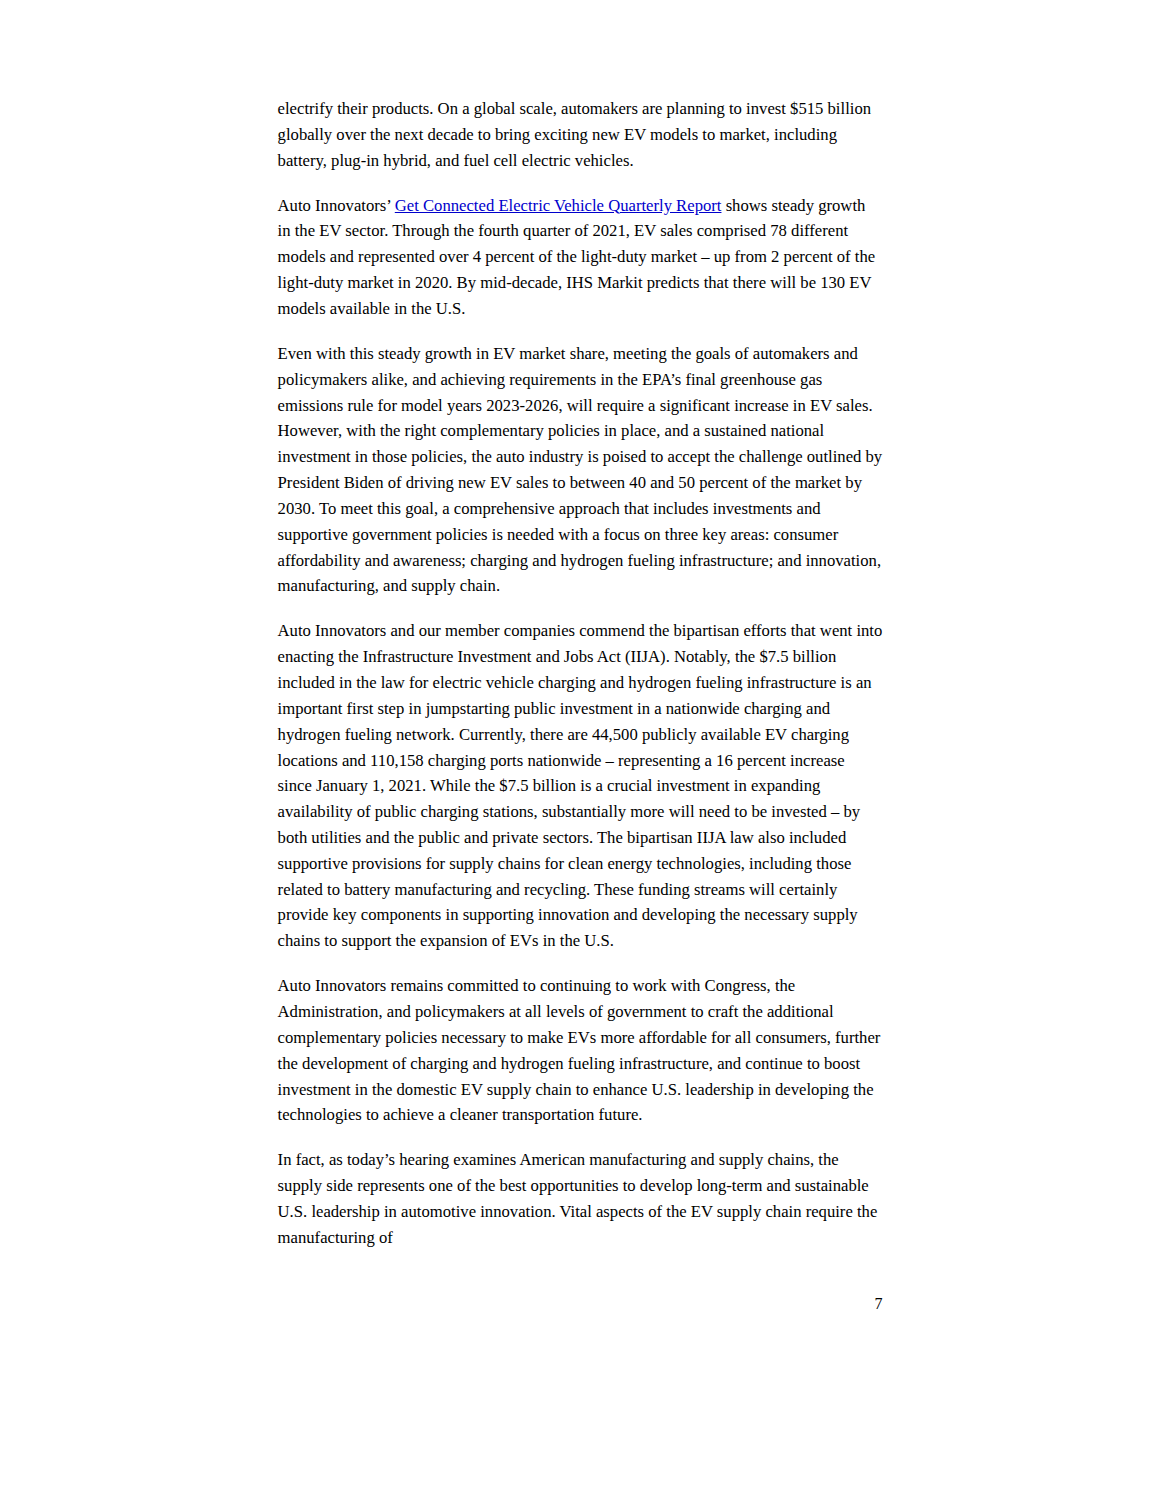electrify their products. On a global scale, automakers are planning to invest $515 billion globally over the next decade to bring exciting new EV models to market, including battery, plug-in hybrid, and fuel cell electric vehicles.
Auto Innovators’ Get Connected Electric Vehicle Quarterly Report shows steady growth in the EV sector. Through the fourth quarter of 2021, EV sales comprised 78 different models and represented over 4 percent of the light-duty market – up from 2 percent of the light-duty market in 2020. By mid-decade, IHS Markit predicts that there will be 130 EV models available in the U.S.
Even with this steady growth in EV market share, meeting the goals of automakers and policymakers alike, and achieving requirements in the EPA’s final greenhouse gas emissions rule for model years 2023-2026, will require a significant increase in EV sales. However, with the right complementary policies in place, and a sustained national investment in those policies, the auto industry is poised to accept the challenge outlined by President Biden of driving new EV sales to between 40 and 50 percent of the market by 2030. To meet this goal, a comprehensive approach that includes investments and supportive government policies is needed with a focus on three key areas: consumer affordability and awareness; charging and hydrogen fueling infrastructure; and innovation, manufacturing, and supply chain.
Auto Innovators and our member companies commend the bipartisan efforts that went into enacting the Infrastructure Investment and Jobs Act (IIJA). Notably, the $7.5 billion included in the law for electric vehicle charging and hydrogen fueling infrastructure is an important first step in jumpstarting public investment in a nationwide charging and hydrogen fueling network. Currently, there are 44,500 publicly available EV charging locations and 110,158 charging ports nationwide – representing a 16 percent increase since January 1, 2021. While the $7.5 billion is a crucial investment in expanding availability of public charging stations, substantially more will need to be invested – by both utilities and the public and private sectors. The bipartisan IIJA law also included supportive provisions for supply chains for clean energy technologies, including those related to battery manufacturing and recycling. These funding streams will certainly provide key components in supporting innovation and developing the necessary supply chains to support the expansion of EVs in the U.S.
Auto Innovators remains committed to continuing to work with Congress, the Administration, and policymakers at all levels of government to craft the additional complementary policies necessary to make EVs more affordable for all consumers, further the development of charging and hydrogen fueling infrastructure, and continue to boost investment in the domestic EV supply chain to enhance U.S. leadership in developing the technologies to achieve a cleaner transportation future.
In fact, as today’s hearing examines American manufacturing and supply chains, the supply side represents one of the best opportunities to develop long-term and sustainable U.S. leadership in automotive innovation. Vital aspects of the EV supply chain require the manufacturing of
7